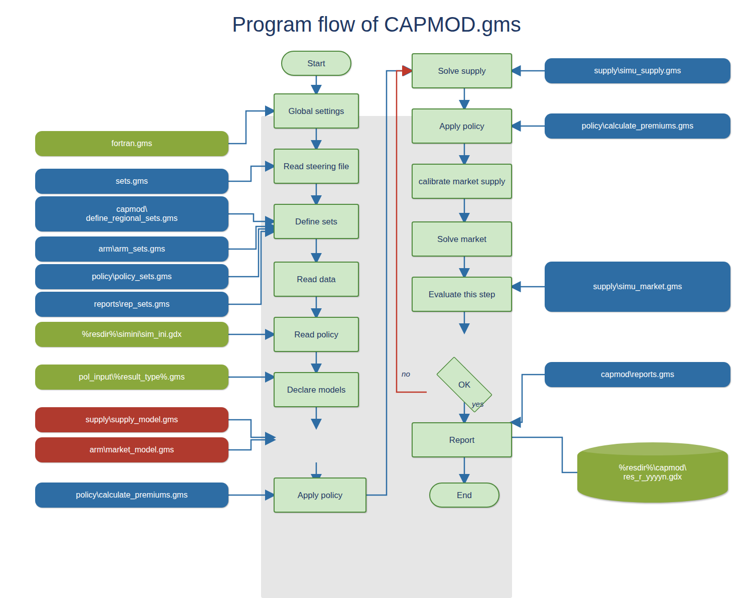Program flow of CAPMOD.gms
Start
Global settings
Read steering file
Define sets
Read data
Read policy
Declare models
Apply policy
Solve supply
Apply policy
calibrate market supply
Solve market
Evaluate this step
OK
no yes
Report
End
fortran.gms
sets.gms
capmod\
define_regional_sets.gms
arm\arm_sets.gms
policy\policy_sets.gms
reports\rep_sets.gms
%resdir%\simini\sim_ini.gdx
pol_input\%result_type%.gms
supply\supply_model.gms
arm\market_model.gms
policy\calculate_premiums.gms
supply\simu_supply.gms
policy\calculate_premiums.gms
supply\simu_market.gms
capmod\reports.gms
%resdir%\capmod\
res_r_yyyyn.gdx